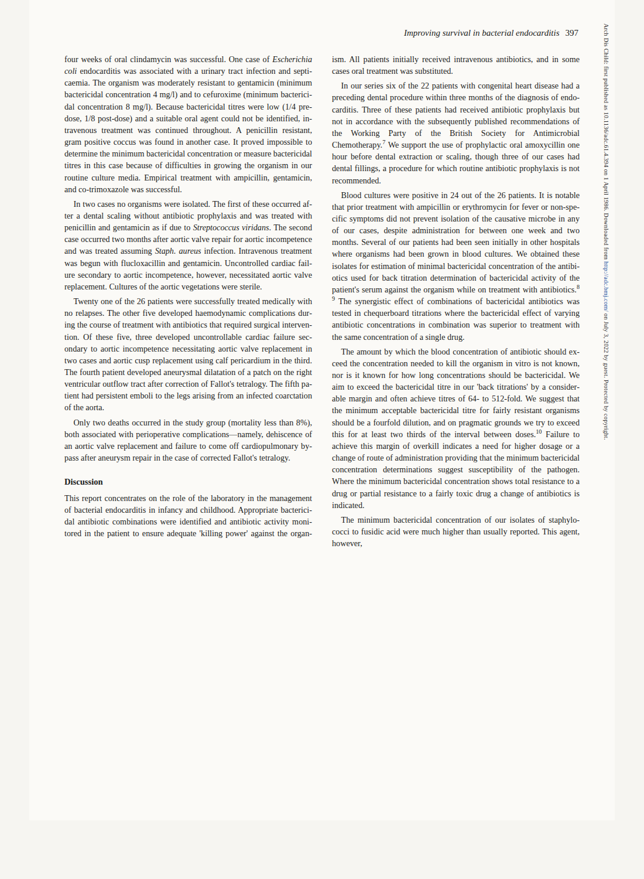Arch Dis Child: first published as 10.1136/adc.61.4.394 on 1 April 1986. Downloaded from http://adc.bmj.com/ on July 3, 2022 by guest. Protected by copyright.
Improving survival in bacterial endocarditis 397
four weeks of oral clindamycin was successful. One case of Escherichia coli endocarditis was associated with a urinary tract infection and septicaemia. The organism was moderately resistant to gentamicin (minimum bactericidal concentration 4 mg/l) and to cefuroxime (minimum bactericidal concentration 8 mg/l). Because bactericidal titres were low (1/4 pre-dose, 1/8 post-dose) and a suitable oral agent could not be identified, intravenous treatment was continued throughout. A penicillin resistant, gram positive coccus was found in another case. It proved impossible to determine the minimum bactericidal concentration or measure bactericidal titres in this case because of difficulties in growing the organism in our routine culture media. Empirical treatment with ampicillin, gentamicin, and co-trimoxazole was successful.
In two cases no organisms were isolated. The first of these occurred after a dental scaling without antibiotic prophylaxis and was treated with penicillin and gentamicin as if due to Streptococcus viridans. The second case occurred two months after aortic valve repair for aortic incompetence and was treated assuming Staph. aureus infection. Intravenous treatment was begun with flucloxacillin and gentamicin. Uncontrolled cardiac failure secondary to aortic incompetence, however, necessitated aortic valve replacement. Cultures of the aortic vegetations were sterile.
Twenty one of the 26 patients were successfully treated medically with no relapses. The other five developed haemodynamic complications during the course of treatment with antibiotics that required surgical intervention. Of these five, three developed uncontrollable cardiac failure secondary to aortic incompetence necessitating aortic valve replacement in two cases and aortic cusp replacement using calf pericardium in the third. The fourth patient developed aneurysmal dilatation of a patch on the right ventricular outflow tract after correction of Fallot's tetralogy. The fifth patient had persistent emboli to the legs arising from an infected coarctation of the aorta.
Only two deaths occurred in the study group (mortality less than 8%), both associated with perioperative complications—namely, dehiscence of an aortic valve replacement and failure to come off cardiopulmonary bypass after aneurysm repair in the case of corrected Fallot's tetralogy.
Discussion
This report concentrates on the role of the laboratory in the management of bacterial endocarditis in infancy and childhood. Appropriate bactericidal antibiotic combinations were identified and antibiotic activity monitored in the patient to ensure adequate 'killing power' against the organism. All patients initially received intravenous antibiotics, and in some cases oral treatment was substituted.
In our series six of the 22 patients with congenital heart disease had a preceding dental procedure within three months of the diagnosis of endocarditis. Three of these patients had received antibiotic prophylaxis but not in accordance with the subsequently published recommendations of the Working Party of the British Society for Antimicrobial Chemotherapy.7 We support the use of prophylactic oral amoxycillin one hour before dental extraction or scaling, though three of our cases had dental fillings, a procedure for which routine antibiotic prophylaxis is not recommended.
Blood cultures were positive in 24 out of the 26 patients. It is notable that prior treatment with ampicillin or erythromycin for fever or non-specific symptoms did not prevent isolation of the causative microbe in any of our cases, despite administration for between one week and two months. Several of our patients had been seen initially in other hospitals where organisms had been grown in blood cultures. We obtained these isolates for estimation of minimal bactericidal concentration of the antibiotics used for back titration determination of bactericidal activity of the patient's serum against the organism while on treatment with antibiotics.8 9 The synergistic effect of combinations of bactericidal antibiotics was tested in chequerboard titrations where the bactericidal effect of varying antibiotic concentrations in combination was superior to treatment with the same concentration of a single drug.
The amount by which the blood concentration of antibiotic should exceed the concentration needed to kill the organism in vitro is not known, nor is it known for how long concentrations should be bactericidal. We aim to exceed the bactericidal titre in our 'back titrations' by a considerable margin and often achieve titres of 64- to 512-fold. We suggest that the minimum acceptable bactericidal titre for fairly resistant organisms should be a fourfold dilution, and on pragmatic grounds we try to exceed this for at least two thirds of the interval between doses.10 Failure to achieve this margin of overkill indicates a need for higher dosage or a change of route of administration providing that the minimum bactericidal concentration determinations suggest susceptibility of the pathogen. Where the minimum bactericidal concentration shows total resistance to a drug or partial resistance to a fairly toxic drug a change of antibiotics is indicated.
The minimum bactericidal concentration of our isolates of staphylococci to fusidic acid were much higher than usually reported. This agent, however,